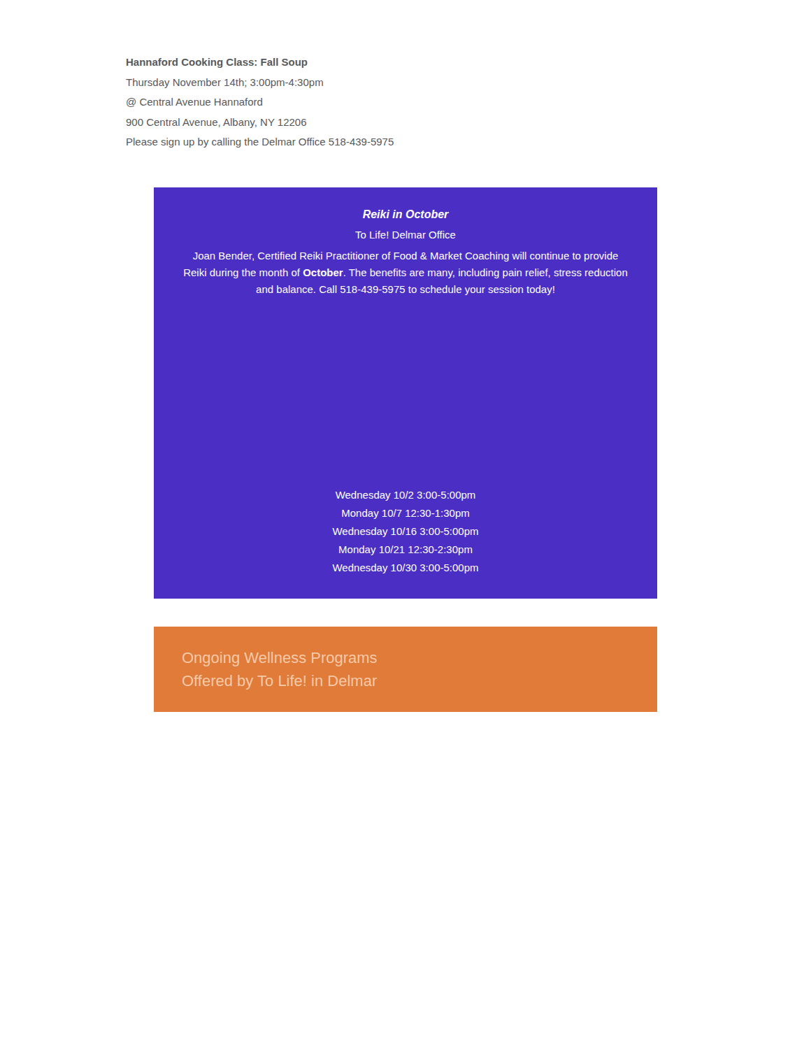Hannaford Cooking Class: Fall Soup
Thursday November 14th; 3:00pm-4:30pm
@ Central Avenue Hannaford
900 Central Avenue, Albany, NY 12206
Please sign up by calling the Delmar Office 518-439-5975
Reiki in October
To Life! Delmar Office
Joan Bender, Certified Reiki Practitioner of Food & Market Coaching will continue to provide Reiki during the month of October. The benefits are many, including pain relief, stress reduction and balance. Call 518-439-5975 to schedule your session today!
Wednesday 10/2 3:00-5:00pm
Monday 10/7 12:30-1:30pm
Wednesday 10/16 3:00-5:00pm
Monday 10/21 12:30-2:30pm
Wednesday 10/30 3:00-5:00pm
Ongoing Wellness Programs Offered by To Life! in Delmar